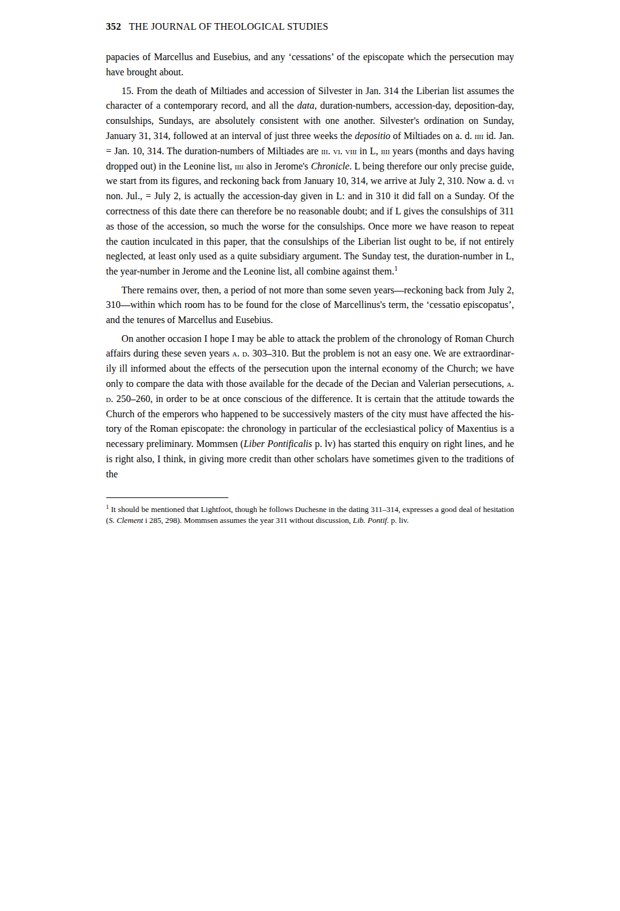352 THE JOURNAL OF THEOLOGICAL STUDIES
papacies of Marcellus and Eusebius, and any ‘cessations’ of the episcopate which the persecution may have brought about.
15. From the death of Miltiades and accession of Silvester in Jan. 314 the Liberian list assumes the character of a contemporary record, and all the data, duration-numbers, accession-day, deposition-day, consulships, Sundays, are absolutely consistent with one another. Silvester's ordination on Sunday, January 31, 314, followed at an interval of just three weeks the depositio of Miltiades on a. d. iiii id. Jan. = Jan. 10, 314. The duration-numbers of Miltiades are iii. vi. viii in L, iiii years (months and days having dropped out) in the Leonine list, iiii also in Jerome's Chronicle. L being therefore our only precise guide, we start from its figures, and reckoning back from January 10, 314, we arrive at July 2, 310. Now a. d. vi non. Jul., = July 2, is actually the accession-day given in L: and in 310 it did fall on a Sunday. Of the correctness of this date there can therefore be no reasonable doubt; and if L gives the consulships of 311 as those of the accession, so much the worse for the consulships. Once more we have reason to repeat the caution inculcated in this paper, that the consulships of the Liberian list ought to be, if not entirely neglected, at least only used as a quite subsidiary argument. The Sunday test, the duration-number in L, the year-number in Jerome and the Leonine list, all combine against them.1
There remains over, then, a period of not more than some seven years—reckoning back from July 2, 310—within which room has to be found for the close of Marcellinus's term, the ‘cessatio episcopatus’, and the tenures of Marcellus and Eusebius.
On another occasion I hope I may be able to attack the problem of the chronology of Roman Church affairs during these seven years a. d. 303–310. But the problem is not an easy one. We are extraordinarily ill informed about the effects of the persecution upon the internal economy of the Church; we have only to compare the data with those available for the decade of the Decian and Valerian persecutions, a. d. 250–260, in order to be at once conscious of the difference. It is certain that the attitude towards the Church of the emperors who happened to be successively masters of the city must have affected the history of the Roman episcopate: the chronology in particular of the ecclesiastical policy of Maxentius is a necessary preliminary. Mommsen (Liber Pontificalis p. lv) has started this enquiry on right lines, and he is right also, I think, in giving more credit than other scholars have sometimes given to the traditions of the
1 It should be mentioned that Lightfoot, though he follows Duchesne in the dating 311–314, expresses a good deal of hesitation (S. Clement i 285, 298). Mommsen assumes the year 311 without discussion, Lib. Pontif. p. liv.